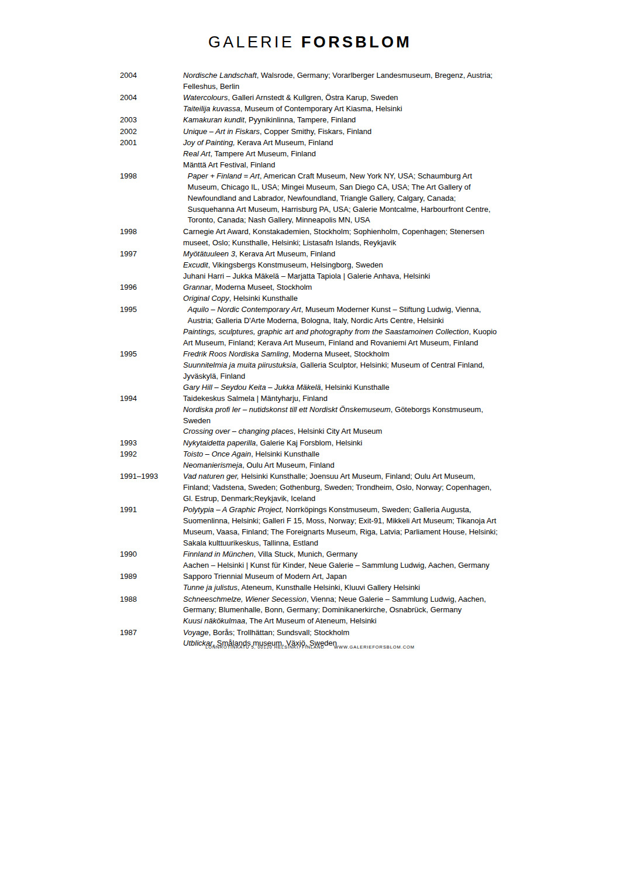GALERIE FORSBLOM
| 2004 | Nordische Landschaft , Walsrode, Germany; Vorarlberger Landesmuseum, Bregenz, Austria; Felleshus, Berlin |
| 2004 | Watercolours , Galleri Arnstedt & Kullgren, Östra Karup, Sweden Taiteilija kuvassa , Museum of Contemporary Art Kiasma, Helsinki |
| 2003 | Kamakuran kundit , Pyynikinlinna, Tampere, Finland |
| 2002 | Unique – Art in Fiskars , Copper Smithy, Fiskars, Finland |
| 2001 | Joy of Painting, Kerava Art Museum, Finland Real Art , Tampere Art Museum, Finland Mänttä Art Festival, Finland |
| 1998 | Paper + Finland = Art , American Craft Museum, New York NY, USA; Schaumburg Art Museum, Chicago IL, USA; Mingei Museum, San Diego CA, USA; The Art Gallery of Newfoundland and Labrador, Newfoundland, Triangle Gallery, Calgary, Canada; Susquehanna Art Museum, Harrisburg PA, USA; Galerie Montcalme, Harbourfront Centre, Toronto, Canada; Nash Gallery, Minneapolis MN, USA |
| 1998 | Carnegie Art Award, Konstakademien, Stockholm; Sophienholm, Copenhagen; Stenersen museet, Oslo; Kunsthalle, Helsinki; Listasafn Islands, Reykjavik |
| 1997 | Myötätuuleen 3 , Kerava Art Museum, Finland Excudit , Vikingsbergs Konstmuseum, Helsingborg, Sweden Juhani Harri – Jukka Mäkelä – Marjatta Tapiola / Galerie Anhava, Helsinki |
| 1996 | Grannar , Moderna Museet, Stockholm Original Copy , Helsinki Kunsthalle |
| 1995 | Aquilo – Nordic Contemporary Art , Museum Moderner Kunst – Stiftung Ludwig, Vienna, Austria; Galleria D'Arte Moderna, Bologna, Italy, Nordic Arts Centre, Helsinki Paintings, sculptures, graphic art and photography from the Saastamoinen Collection , Kuopio Art Museum, Finland; Kerava Art Museum, Finland and Rovaniemi Art Museum, Finland |
| 1995 | Fredrik Roos Nordiska Samling , Moderna Museet, Stockholm Suunnitelmia ja muita piirustuksia , Galleria Sculptor, Helsinki; Museum of Central Finland, Jyväskylä, Finland Gary Hill – Seydou Keita – Jukka Mäkelä , Helsinki Kunsthalle |
| 1994 | Taidekeskus Salmela / Mäntyharju, Finland Nordiska profi ler – nutidskonst till ett Nordiskt Önskemuseum , Göteborgs Konstmuseum, Sweden Crossing over – changing places , Helsinki City Art Museum |
| 1993 | Nykytaidetta paperilla , Galerie Kaj Forsblom, Helsinki |
| 1992 | Toisto – Once Again , Helsinki Kunsthalle Neomanierismeja , Oulu Art Museum, Finland |
| 1991–1993 | Vad naturen ger, Helsinki Kunsthalle; Joensuu Art Museum, Finland; Oulu Art Museum, Finland; Vadstena, Sweden; Gothenburg, Sweden; Trondheim, Oslo, Norway; Copenhagen, Gl. Estrup, Denmark;Reykjavik, Iceland |
| 1991 | Polytypia – A Graphic Project, Norrköpings Konstmuseum, Sweden; Galleria Augusta, Suomenlinna, Helsinki; Galleri F 15, Moss, Norway; Exit-91, Mikkeli Art Museum; Tikanoja Art Museum, Vaasa, Finland; The Foreignarts Museum, Riga, Latvia; Parliament House, Helsinki; Sakala kulttuurikeskus, Tallinna, Estland |
| 1990 | Finnland in München , Villa Stuck, Munich, Germany Aachen – Helsinki / Kunst für Kinder, Neue Galerie – Sammlung Ludwig, Aachen, Germany |
| 1989 | Sapporo Triennial Museum of Modern Art, Japan Tunne ja julistus , Ateneum, Kunsthalle Helsinki, Kluuvi Gallery Helsinki |
| 1988 | Schneeschmelze, Wiener Secession , Vienna; Neue Galerie – Sammlung Ludwig, Aachen, Germany; Blumenhalle, Bonn, Germany; Dominikanerkirche, Osnabrück, Germany Kuusi näkökulmaa , The Art Museum of Ateneum, Helsinki |
| 1987 | Voyage , Borås; Trollhättan; Sundsvall; Stockholm Utblickar , Smålands museum, Växjö, Sweden |
LÖNNROTINKATU 5, 00120 HELSINKI, FINLAND WWW.GALERIEFORSBLOM.COM